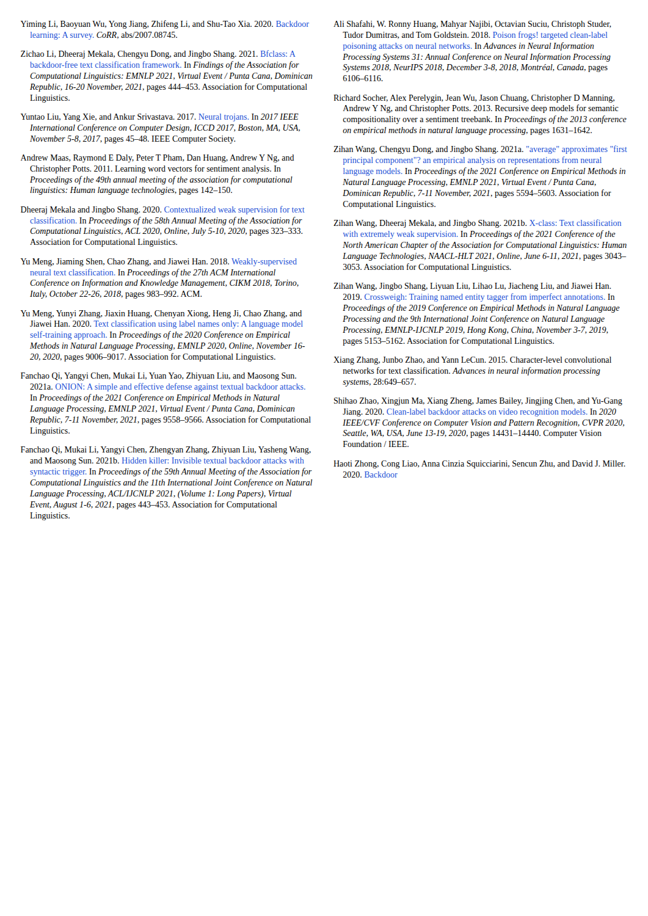Yiming Li, Baoyuan Wu, Yong Jiang, Zhifeng Li, and Shu-Tao Xia. 2020. Backdoor learning: A survey. CoRR, abs/2007.08745.
Zichao Li, Dheeraj Mekala, Chengyu Dong, and Jingbo Shang. 2021. Bfclass: A backdoor-free text classification framework. In Findings of the Association for Computational Linguistics: EMNLP 2021, Virtual Event / Punta Cana, Dominican Republic, 16-20 November, 2021, pages 444–453. Association for Computational Linguistics.
Yuntao Liu, Yang Xie, and Ankur Srivastava. 2017. Neural trojans. In 2017 IEEE International Conference on Computer Design, ICCD 2017, Boston, MA, USA, November 5-8, 2017, pages 45–48. IEEE Computer Society.
Andrew Maas, Raymond E Daly, Peter T Pham, Dan Huang, Andrew Y Ng, and Christopher Potts. 2011. Learning word vectors for sentiment analysis. In Proceedings of the 49th annual meeting of the association for computational linguistics: Human language technologies, pages 142–150.
Dheeraj Mekala and Jingbo Shang. 2020. Contextualized weak supervision for text classification. In Proceedings of the 58th Annual Meeting of the Association for Computational Linguistics, ACL 2020, Online, July 5-10, 2020, pages 323–333. Association for Computational Linguistics.
Yu Meng, Jiaming Shen, Chao Zhang, and Jiawei Han. 2018. Weakly-supervised neural text classification. In Proceedings of the 27th ACM International Conference on Information and Knowledge Management, CIKM 2018, Torino, Italy, October 22-26, 2018, pages 983–992. ACM.
Yu Meng, Yunyi Zhang, Jiaxin Huang, Chenyan Xiong, Heng Ji, Chao Zhang, and Jiawei Han. 2020. Text classification using label names only: A language model self-training approach. In Proceedings of the 2020 Conference on Empirical Methods in Natural Language Processing, EMNLP 2020, Online, November 16-20, 2020, pages 9006–9017. Association for Computational Linguistics.
Fanchao Qi, Yangyi Chen, Mukai Li, Yuan Yao, Zhiyuan Liu, and Maosong Sun. 2021a. ONION: A simple and effective defense against textual backdoor attacks. In Proceedings of the 2021 Conference on Empirical Methods in Natural Language Processing, EMNLP 2021, Virtual Event / Punta Cana, Dominican Republic, 7-11 November, 2021, pages 9558–9566. Association for Computational Linguistics.
Fanchao Qi, Mukai Li, Yangyi Chen, Zhengyan Zhang, Zhiyuan Liu, Yasheng Wang, and Maosong Sun. 2021b. Hidden killer: Invisible textual backdoor attacks with syntactic trigger. In Proceedings of the 59th Annual Meeting of the Association for Computational Linguistics and the 11th International Joint Conference on Natural Language Processing, ACL/IJCNLP 2021, (Volume 1: Long Papers), Virtual Event, August 1-6, 2021, pages 443–453. Association for Computational Linguistics.
Ali Shafahi, W. Ronny Huang, Mahyar Najibi, Octavian Suciu, Christoph Studer, Tudor Dumitras, and Tom Goldstein. 2018. Poison frogs! targeted clean-label poisoning attacks on neural networks. In Advances in Neural Information Processing Systems 31: Annual Conference on Neural Information Processing Systems 2018, NeurIPS 2018, December 3-8, 2018, Montréal, Canada, pages 6106–6116.
Richard Socher, Alex Perelygin, Jean Wu, Jason Chuang, Christopher D Manning, Andrew Y Ng, and Christopher Potts. 2013. Recursive deep models for semantic compositionality over a sentiment treebank. In Proceedings of the 2013 conference on empirical methods in natural language processing, pages 1631–1642.
Zihan Wang, Chengyu Dong, and Jingbo Shang. 2021a. "average" approximates "first principal component"? an empirical analysis on representations from neural language models. In Proceedings of the 2021 Conference on Empirical Methods in Natural Language Processing, EMNLP 2021, Virtual Event / Punta Cana, Dominican Republic, 7-11 November, 2021, pages 5594–5603. Association for Computational Linguistics.
Zihan Wang, Dheeraj Mekala, and Jingbo Shang. 2021b. X-class: Text classification with extremely weak supervision. In Proceedings of the 2021 Conference of the North American Chapter of the Association for Computational Linguistics: Human Language Technologies, NAACL-HLT 2021, Online, June 6-11, 2021, pages 3043–3053. Association for Computational Linguistics.
Zihan Wang, Jingbo Shang, Liyuan Liu, Lihao Lu, Jiacheng Liu, and Jiawei Han. 2019. Crossweigh: Training named entity tagger from imperfect annotations. In Proceedings of the 2019 Conference on Empirical Methods in Natural Language Processing and the 9th International Joint Conference on Natural Language Processing, EMNLP-IJCNLP 2019, Hong Kong, China, November 3-7, 2019, pages 5153–5162. Association for Computational Linguistics.
Xiang Zhang, Junbo Zhao, and Yann LeCun. 2015. Character-level convolutional networks for text classification. Advances in neural information processing systems, 28:649–657.
Shihao Zhao, Xingjun Ma, Xiang Zheng, James Bailey, Jingjing Chen, and Yu-Gang Jiang. 2020. Clean-label backdoor attacks on video recognition models. In 2020 IEEE/CVF Conference on Computer Vision and Pattern Recognition, CVPR 2020, Seattle, WA, USA, June 13-19, 2020, pages 14431–14440. Computer Vision Foundation / IEEE.
Haoti Zhong, Cong Liao, Anna Cinzia Squicciarini, Sencun Zhu, and David J. Miller. 2020. Backdoor